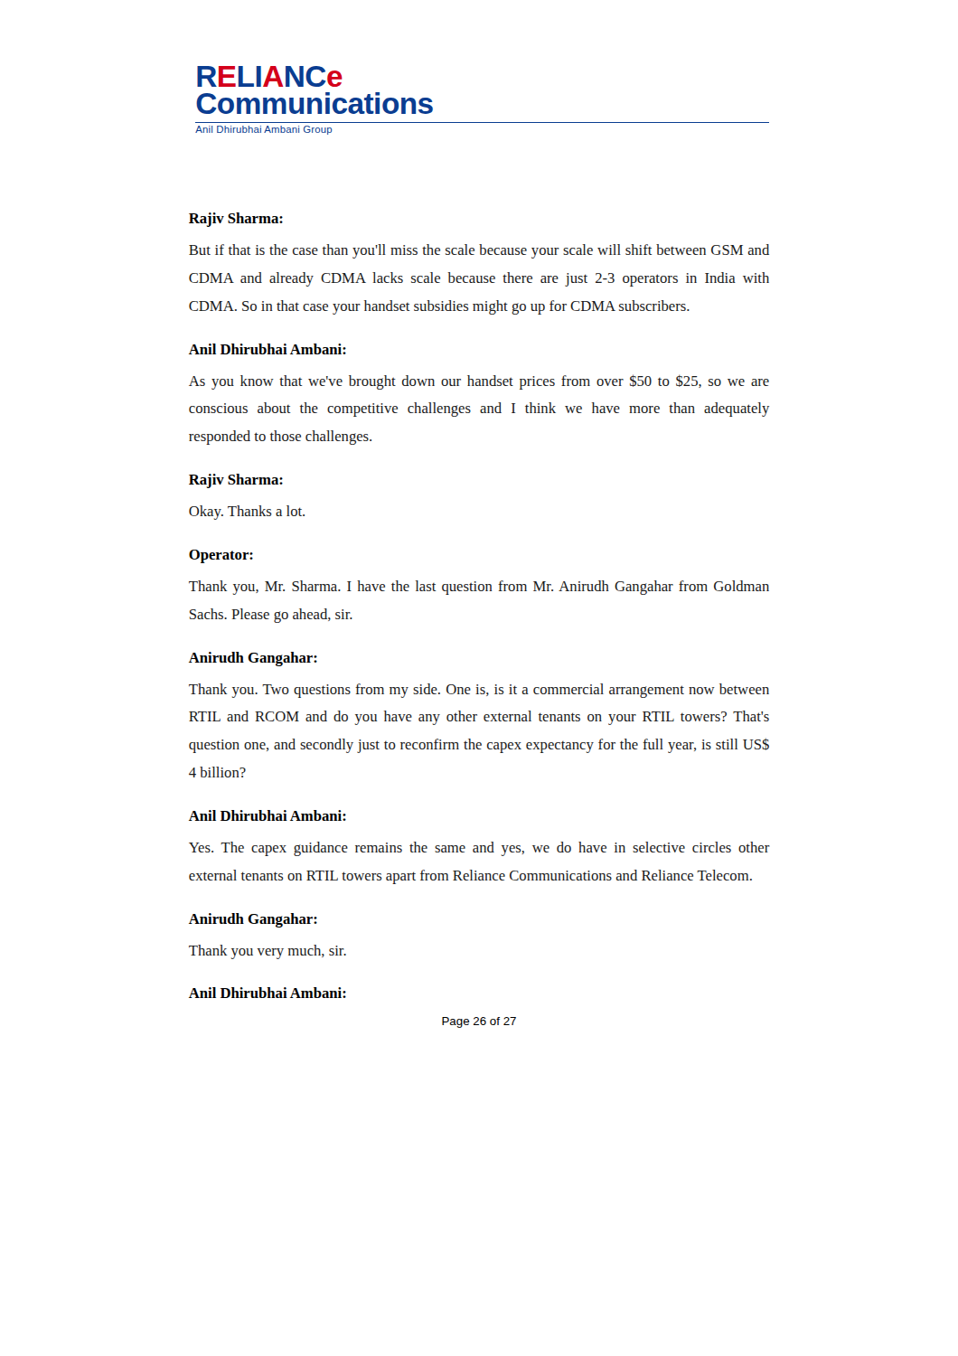RELIANCe
Communications
Anil Dhirubhai Ambani Group
Rajiv Sharma:
But if that is the case than you'll miss the scale because your scale will shift between GSM and CDMA and already CDMA lacks scale because there are just 2-3 operators in India with CDMA. So in that case your handset subsidies might go up for CDMA subscribers.
Anil Dhirubhai Ambani:
As you know that we've brought down our handset prices from over $50 to $25, so we are conscious about the competitive challenges and I think we have more than adequately responded to those challenges.
Rajiv Sharma:
Okay. Thanks a lot.
Operator:
Thank you, Mr. Sharma. I have the last question from Mr. Anirudh Gangahar from Goldman Sachs. Please go ahead, sir.
Anirudh Gangahar:
Thank you. Two questions from my side. One is, is it a commercial arrangement now between RTIL and RCOM and do you have any other external tenants on your RTIL towers? That's question one, and secondly just to reconfirm the capex expectancy for the full year, is still US$ 4 billion?
Anil Dhirubhai Ambani:
Yes. The capex guidance remains the same and yes, we do have in selective circles other external tenants on RTIL towers apart from Reliance Communications and Reliance Telecom.
Anirudh Gangahar:
Thank you very much, sir.
Anil Dhirubhai Ambani:
Page 26 of 27